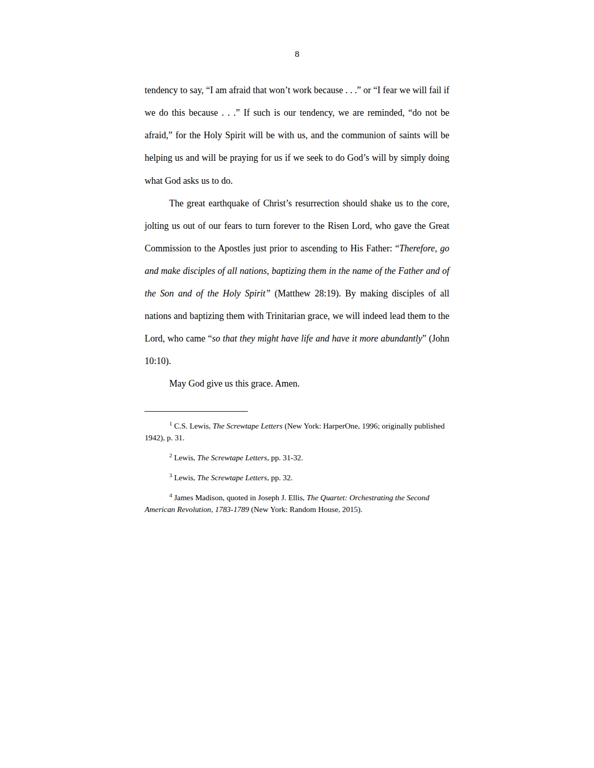8
tendency to say, “I am afraid that won’t work because . . .” or “I fear we will fail if we do this because . . .” If such is our tendency, we are reminded, “do not be afraid,” for the Holy Spirit will be with us, and the communion of saints will be helping us and will be praying for us if we seek to do God’s will by simply doing what God asks us to do.
The great earthquake of Christ’s resurrection should shake us to the core, jolting us out of our fears to turn forever to the Risen Lord, who gave the Great Commission to the Apostles just prior to ascending to His Father: “Therefore, go and make disciples of all nations, baptizing them in the name of the Father and of the Son and of the Holy Spirit” (Matthew 28:19). By making disciples of all nations and baptizing them with Trinitarian grace, we will indeed lead them to the Lord, who came “so that they might have life and have it more abundantly” (John 10:10).
May God give us this grace. Amen.
1 C.S. Lewis, The Screwtape Letters (New York: HarperOne, 1996; originally published 1942), p. 31.
2 Lewis, The Screwtape Letters, pp. 31-32.
3 Lewis, The Screwtape Letters, pp. 32.
4 James Madison, quoted in Joseph J. Ellis, The Quartet: Orchestrating the Second American Revolution, 1783-1789 (New York: Random House, 2015).